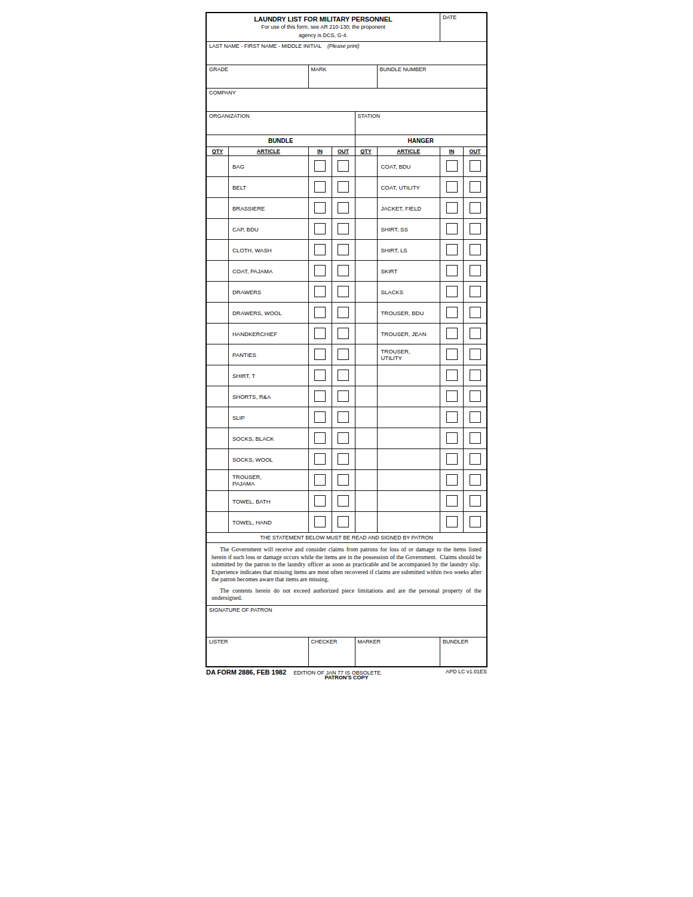| LAUNDRY LIST FOR MILITARY PERSONNEL For use of this form, see AR 210-130; the proponent agency is DCS, G-4. | DATE |
| LAST NAME - FIRST NAME - MIDDLE INITIAL (Please print) |
| GRADE | MARK | BUNDLE NUMBER |
| COMPANY |
| ORGANIZATION | STATION |
| BUNDLE | HANGER |
| QTY | ARTICLE | IN | OUT | QTY | ARTICLE | IN | OUT |
| | BAG | | | | COAT, BDU | | |
| | BELT | | | | COAT, UTILITY | | |
| | BRASSIERE | | | | JACKET, FIELD | | |
| | CAP, BDU | | | | SHIRT, SS | | |
| | CLOTH, WASH | | | | SHIRT, LS | | |
| | COAT, PAJAMA | | | | SKIRT | | |
| | DRAWERS | | | | SLACKS | | |
| | DRAWERS, WOOL | | | | TROUSER, BDU | | |
| | HANDKERCHIEF | | | | TROUSER, JEAN | | |
| | PANTIES | | | | TROUSER, UTILITY | | |
| | SHIRT, T | | | | | | |
| | SHORTS, R&A | | | | | | |
| | SLIP | | | | | | |
| | SOCKS, BLACK | | | | | | |
| | SOCKS, WOOL | | | | | | |
| | TROUSER, PAJAMA | | | | | | |
| | TOWEL, BATH | | | | | | |
| | TOWEL, HAND | | | | | | |
| THE STATEMENT BELOW MUST BE READ AND SIGNED BY PATRON |
| The Government will receive and consider claims from patrons for loss of or damage to the items listed herein if such loss or damage occurs while the items are in the possession of the Government. Claims should be submitted by the patron to the laundry officer as soon as practicable and be accompanied by the laundry slip. Experience indicates that missing items are most often recovered if claims are submitted within two weeks after the patron becomes aware that items are missing. The contents herein do not exceed authorized piece limitations and are the personal property of the undersigned. |
| SIGNATURE OF PATRON |
| LISTER | CHECKER | MARKER | BUNDLER |
DA FORM 2886, FEB 1982 EDITION OF JAN 77 IS OBSOLETE. APD LC v1.01ES
PATRON'S COPY